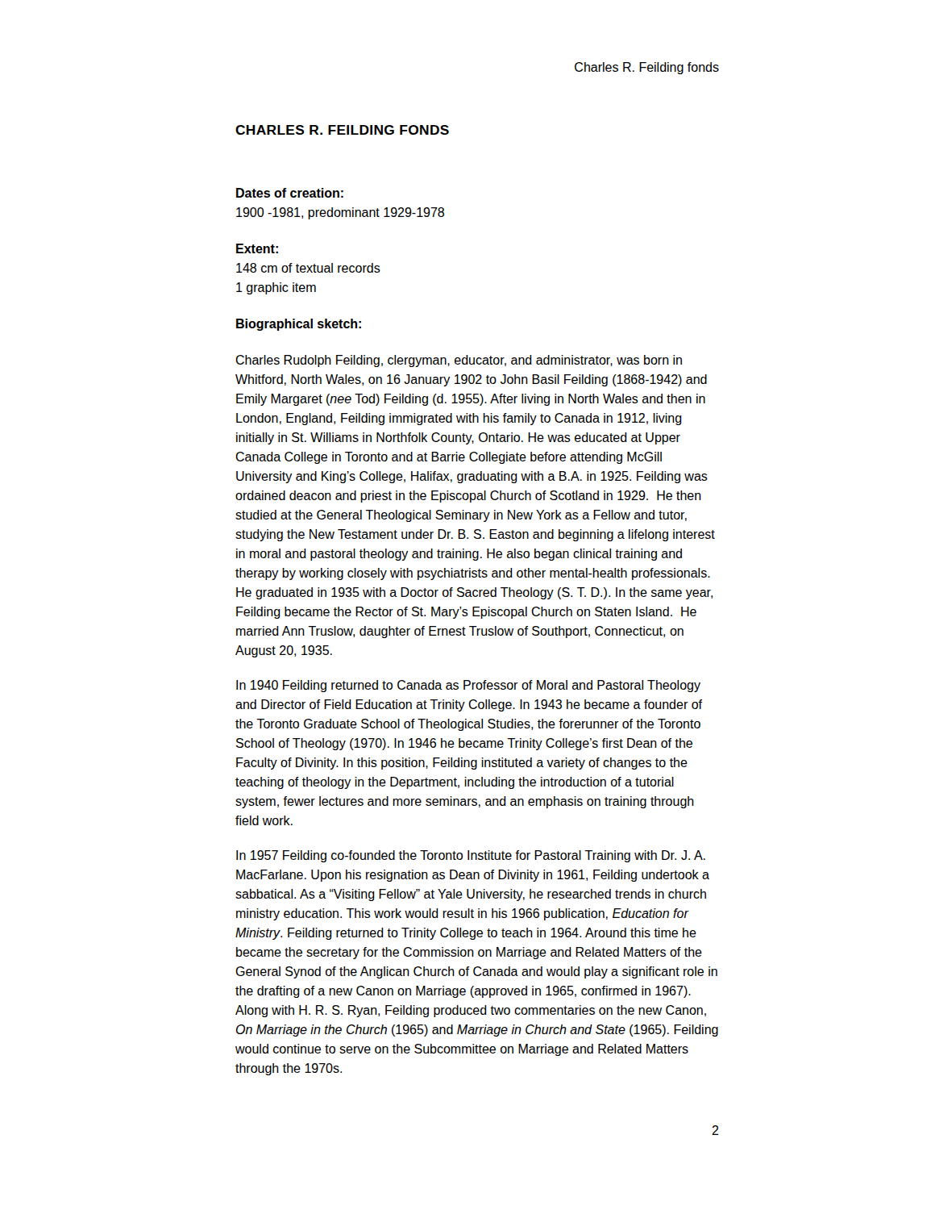Charles R. Feilding fonds
CHARLES R. FEILDING FONDS
Dates of creation:
1900 -1981, predominant 1929-1978
Extent:
148 cm of textual records
1 graphic item
Biographical sketch:
Charles Rudolph Feilding, clergyman, educator, and administrator, was born in Whitford, North Wales, on 16 January 1902 to John Basil Feilding (1868-1942) and Emily Margaret (nee Tod) Feilding (d. 1955). After living in North Wales and then in London, England, Feilding immigrated with his family to Canada in 1912, living initially in St. Williams in Northfolk County, Ontario. He was educated at Upper Canada College in Toronto and at Barrie Collegiate before attending McGill University and King’s College, Halifax, graduating with a B.A. in 1925. Feilding was ordained deacon and priest in the Episcopal Church of Scotland in 1929. He then studied at the General Theological Seminary in New York as a Fellow and tutor, studying the New Testament under Dr. B. S. Easton and beginning a lifelong interest in moral and pastoral theology and training. He also began clinical training and therapy by working closely with psychiatrists and other mental-health professionals. He graduated in 1935 with a Doctor of Sacred Theology (S. T. D.). In the same year, Feilding became the Rector of St. Mary’s Episcopal Church on Staten Island. He married Ann Truslow, daughter of Ernest Truslow of Southport, Connecticut, on August 20, 1935.
In 1940 Feilding returned to Canada as Professor of Moral and Pastoral Theology and Director of Field Education at Trinity College. In 1943 he became a founder of the Toronto Graduate School of Theological Studies, the forerunner of the Toronto School of Theology (1970). In 1946 he became Trinity College’s first Dean of the Faculty of Divinity. In this position, Feilding instituted a variety of changes to the teaching of theology in the Department, including the introduction of a tutorial system, fewer lectures and more seminars, and an emphasis on training through field work.
In 1957 Feilding co-founded the Toronto Institute for Pastoral Training with Dr. J. A. MacFarlane. Upon his resignation as Dean of Divinity in 1961, Feilding undertook a sabbatical. As a “Visiting Fellow” at Yale University, he researched trends in church ministry education. This work would result in his 1966 publication, Education for Ministry. Feilding returned to Trinity College to teach in 1964. Around this time he became the secretary for the Commission on Marriage and Related Matters of the General Synod of the Anglican Church of Canada and would play a significant role in the drafting of a new Canon on Marriage (approved in 1965, confirmed in 1967). Along with H. R. S. Ryan, Feilding produced two commentaries on the new Canon, On Marriage in the Church (1965) and Marriage in Church and State (1965). Feilding would continue to serve on the Subcommittee on Marriage and Related Matters through the 1970s.
2